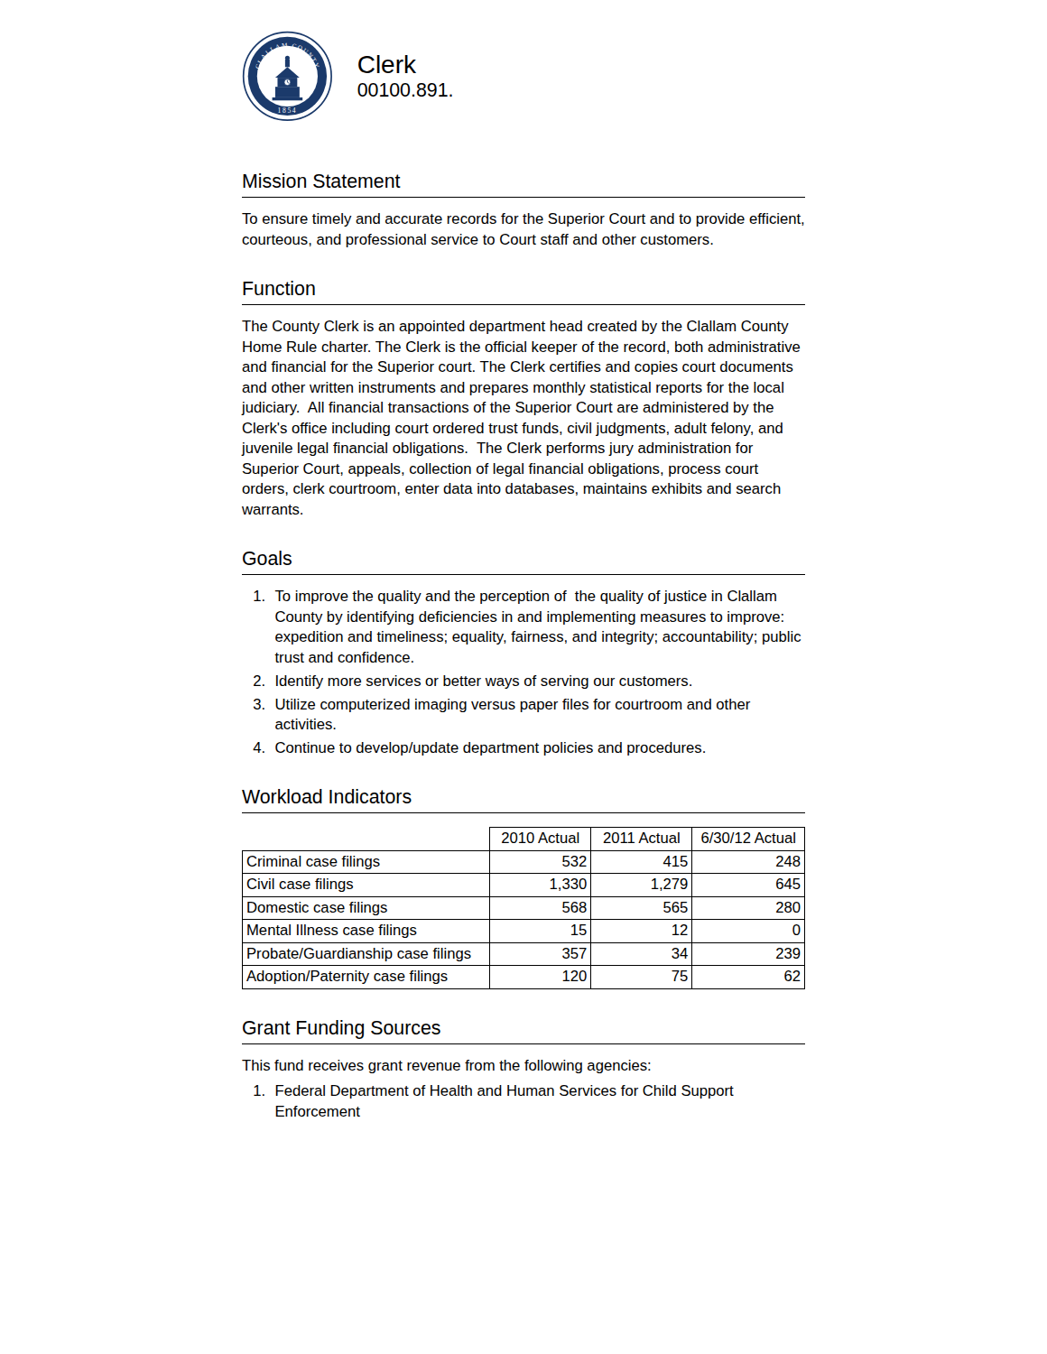CLALLAM COUNTY 1854
Clerk
00100.891.
Mission Statement
To ensure timely and accurate records for the Superior Court and to provide efficient, courteous, and professional service to Court staff and other customers.
Function
The County Clerk is an appointed department head created by the Clallam County Home Rule charter. The Clerk is the official keeper of the record, both administrative and financial for the Superior court. The Clerk certifies and copies court documents and other written instruments and prepares monthly statistical reports for the local judiciary. All financial transactions of the Superior Court are administered by the Clerk's office including court ordered trust funds, civil judgments, adult felony, and juvenile legal financial obligations. The Clerk performs jury administration for Superior Court, appeals, collection of legal financial obligations, process court orders, clerk courtroom, enter data into databases, maintains exhibits and search warrants.
Goals
To improve the quality and the perception of the quality of justice in Clallam County by identifying deficiencies in and implementing measures to improve: expedition and timeliness; equality, fairness, and integrity; accountability; public trust and confidence.
Identify more services or better ways of serving our customers.
Utilize computerized imaging versus paper files for courtroom and other activities.
Continue to develop/update department policies and procedures.
Workload Indicators
| | 2010 Actual | 2011 Actual | 6/30/12 Actual |
| --- | --- | --- | --- |
| Criminal case filings | 532 | 415 | 248 |
| Civil case filings | 1,330 | 1,279 | 645 |
| Domestic case filings | 568 | 565 | 280 |
| Mental Illness case filings | 15 | 12 | 0 |
| Probate/Guardianship case filings | 357 | 34 | 239 |
| Adoption/Paternity case filings | 120 | 75 | 62 |
Grant Funding Sources
This fund receives grant revenue from the following agencies:
Federal Department of Health and Human Services for Child Support Enforcement